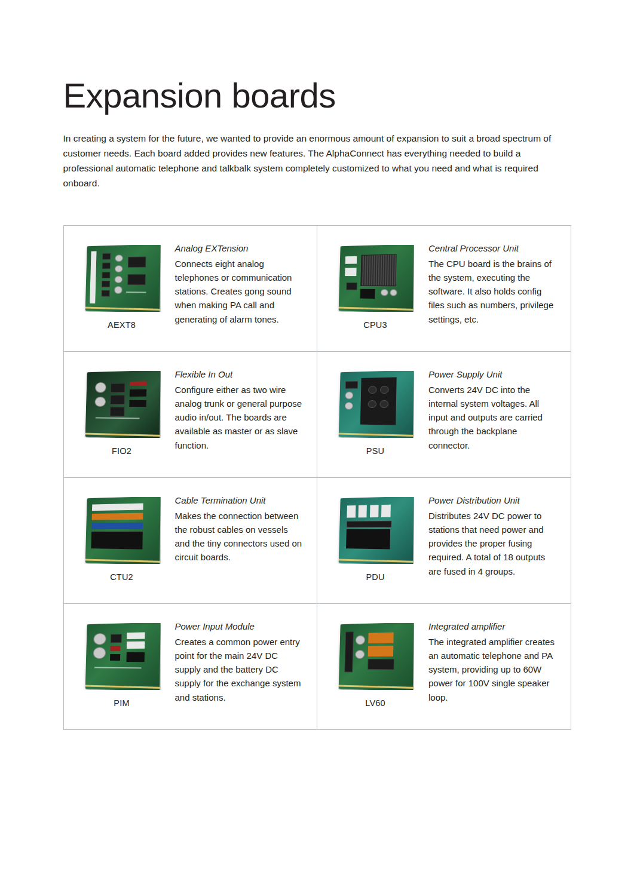Expansion boards
In creating a system for the future, we wanted to provide an enormous amount of expansion to suit a broad spectrum of customer needs. Each board added provides new features. The AlphaConnect has everything needed to build a professional automatic telephone and talkbalk system completely customized to what you need and what is required onboard.
| AEXT8 Analog EXTension Connects eight analog telephones or communication stations. Creates gong sound when making PA call and generating of alarm tones. | CPU3 Central Processor Unit The CPU board is the brains of the system, executing the software. It also holds config files such as numbers, privilege settings, etc. |
| FIO2 Flexible In Out Configure either as two wire analog trunk or general purpose audio in/out. The boards are available as master or as slave function. | PSU Power Supply Unit Converts 24V DC into the internal system voltages. All input and outputs are carried through the backplane connector. |
| CTU2 Cable Termination Unit Makes the connection between the robust cables on vessels and the tiny connectors used on circuit boards. | PDU Power Distribution Unit Distributes 24V DC power to stations that need power and provides the proper fusing required. A total of 18 outputs are fused in 4 groups. |
| PIM Power Input Module Creates a common power entry point for the main 24V DC supply and the battery DC supply for the exchange system and stations. | LV60 Integrated amplifier The integrated amplifier creates an automatic telephone and PA system, providing up to 60W power for 100V single speaker loop. |